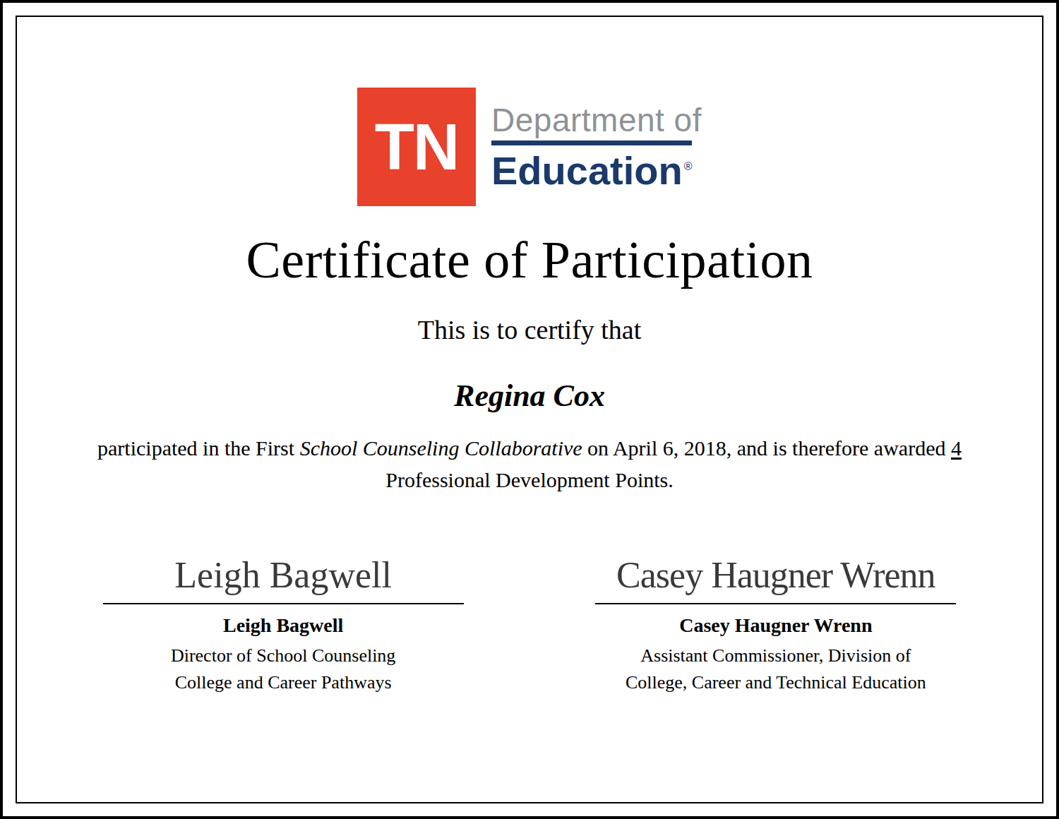TN
Department of
Education®
Certificate of Participation
This is to certify that
Regina Cox
participated in the First School Counseling Collaborative on April 6, 2018, and is therefore awarded 4 Professional Development Points.
Leigh Bagwell
Leigh Bagwell
Director of School Counseling
College and Career Pathways
Casey Haugner Wrenn
Casey Haugner Wrenn
Assistant Commissioner, Division of
College, Career and Technical Education